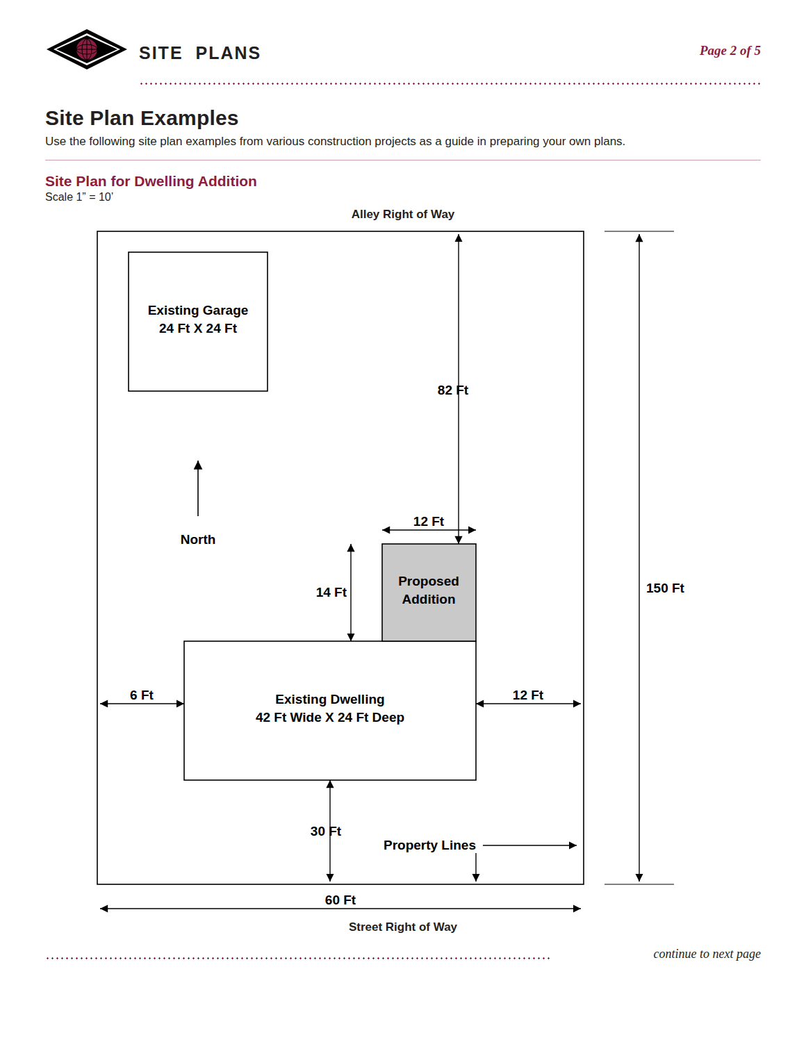SITE PLANS
Page 2 of 5
Site Plan Examples
Use the following site plan examples from various construction projects as a guide in preparing your own plans.
Site Plan for Dwelling Addition
Scale 1” = 10’
Alley Right of Way
Existing Garage 24 Ft X 24 Ft North Existing Dwelling 42 Ft Wide X 24 Ft Deep Proposed Addition 82 Ft 12 Ft 14 Ft 6 Ft 12 Ft 30 Ft Property Lines 150 Ft 60 Ft
Street Right of Way
continue to next page